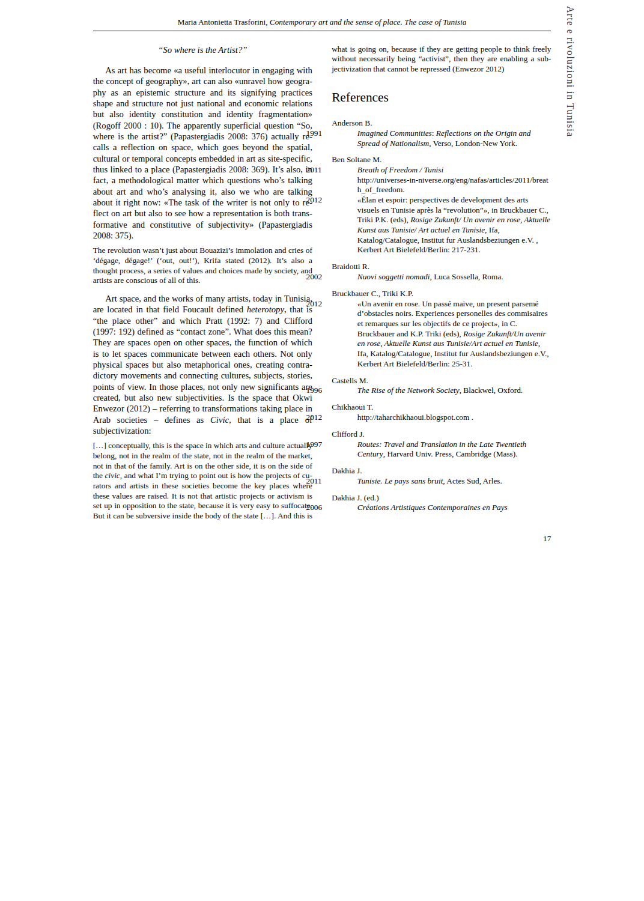Maria Antonietta Trasforini, Contemporary art and the sense of place. The case of Tunisia
Arte e rivoluzioni in Tunisia
“So where is the Artist?”
As art has become «a useful interlocutor in engaging with the concept of geography», art can also «unravel how geography as an epistemic structure and its signifying practices shape and structure not just national and economic relations but also identity constitution and identity fragmentation» (Rogoff 2000 : 10). The apparently superficial question “So, where is the artist?” (Papastergiadis 2008: 376) actually recalls a reflection on space, which goes beyond the spatial, cultural or temporal concepts embedded in art as site-specific, thus linked to a place (Papastergiadis 2008: 369). It’s also, in fact, a methodological matter which questions who’s talking about art and who’s analysing it, also we who are talking about it right now: «The task of the writer is not only to reflect on art but also to see how a representation is both transformative and constitutive of subjectivity» (Papastergiadis 2008: 375).
The revolution wasn’t just about Bouazizi’s immolation and cries of ‘dégage, dégage!’ (‘out, out!’), Krifa stated (2012). It’s also a thought process, a series of values and choices made by society, and artists are conscious of all of this.
Art space, and the works of many artists, today in Tunisia, are located in that field Foucault defined heterotopy, that is “the place other” and which Pratt (1992: 7) and Clifford (1997: 192) defined as “contact zone”. What does this mean? They are spaces open on other spaces, the function of which is to let spaces communicate between each others. Not only physical spaces but also metaphorical ones, creating contradictory movements and connecting cultures, subjects, stories, points of view. In those places, not only new significants are created, but also new subjectivities. Is the space that Okwi Enwezor (2012) – referring to transformations taking place in Arab societies – defines as Civic, that is a place of subjectivization:
[…] conceptually, this is the space in which arts and culture actually belong, not in the realm of the state, not in the realm of the market, not in that of the family. Art is on the other side, it is on the side of the civic, and what I’m trying to point out is how the projects of curators and artists in these societies become the key places where these values are raised. It is not that artistic projects or activism is set up in opposition to the state, because it is very easy to suffocate. But it can be subversive inside the body of the state […]. And this is what is going on, because if they are getting people to think freely without necessarily being “activist”, then they are enabling a subjectivization that cannot be repressed (Enwezor 2012)
References
Anderson B. 1991 Imagined Communities: Reflections on the Origin and Spread of Nationalism, Verso, London-New York.
Ben Soltane M. 2011 Breath of Freedom / Tunisi http://universes-in-niverse.org/eng/nafas/articles/2011/breath_of_freedom. 2012«Élan et espoir: perspectives de development des arts visuels en Tunisie après la “revolution”», in Bruckbauer C., Triki P.K. (eds), Rosige Zukunft/ Un avenir en rose, Aktuelle Kunst aus Tunisie/ Art actuel en Tunisie, Ifa, Katalog/Catalogue, Institut fur Auslandsbeziungen e.V. , Kerbert Art Bielefeld/Berlin: 217-231.
Braidotti R. 2002 Nuovi soggetti nomadi, Luca Sossella, Roma.
Bruckbauer C., Triki K.P. 2012«Un avenir en rose. Un passé maive, un present parsemé d’obstacles noirs. Experiences personelles des commisaires et remarques sur les objectifs de ce project», in C. Bruckbauer and K.P. Triki (eds), Rosige Zukunft/Un avenir en rose, Aktuelle Kunst aus Tunisie/Art actuel en Tunisie, Ifa, Katalog/Catalogue, Institut fur Auslandsbeziungen e.V., Kerbert Art Bielefeld/Berlin: 25-31.
Castells M. 1996 The Rise of the Network Society, Blackwel, Oxford.
Chikhaoui T. 2012 http://taharchikhaoui.blogspot.com .
Clifford J. 1997 Routes: Travel and Translation in the Late Twentieth Century, Harvard Univ. Press, Cambridge (Mass).
Dakhia J. 2011 Tunisie. Le pays sans bruit, Actes Sud, Arles.
Dakhia J. (ed.) 2006 Créations Artistiques Contemporaines en Pays
17